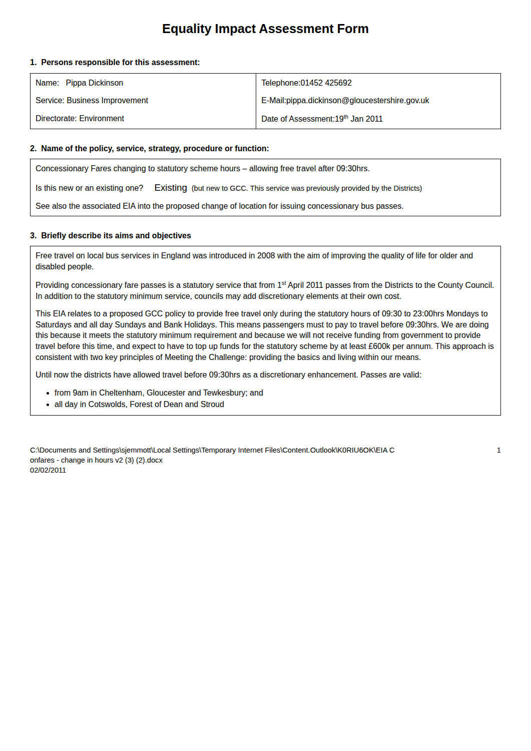Equality Impact Assessment Form
1. Persons responsible for this assessment:
| Name: Pippa Dickinson Service: Business Improvement Directorate: Environment | Telephone:01452 425692 E-Mail:pippa.dickinson@gloucestershire.gov.uk Date of Assessment:19 th Jan 2011 |
2. Name of the policy, service, strategy, procedure or function:
| Concessionary Fares changing to statutory scheme hours – allowing free travel after 09:30hrs. Is this new or an existing one? Existing (but new to GCC. This service was previously provided by the Districts) See also the associated EIA into the proposed change of location for issuing concessionary bus passes. |
3. Briefly describe its aims and objectives
| Free travel on local bus services in England was introduced in 2008 with the aim of improving the quality of life for older and disabled people. Providing concessionary fare passes is a statutory service that from 1 st April 2011 passes from the Districts to the County Council. In addition to the statutory minimum service, councils may add discretionary elements at their own cost. This EIA relates to a proposed GCC policy to provide free travel only during the statutory hours of 09:30 to 23:00hrs Mondays to Saturdays and all day Sundays and Bank Holidays. This means passengers must to pay to travel before 09:30hrs. We are doing this because it meets the statutory minimum requirement and because we will not receive funding from government to provide travel before this time, and expect to have to top up funds for the statutory scheme by at least £600k per annum. This approach is consistent with two key principles of Meeting the Challenge: providing the basics and living within our means. Until now the districts have allowed travel before 09:30hrs as a discretionary enhancement. Passes are valid: from 9am in Cheltenham, Gloucester and Tewkesbury; and all day in Cotswolds, Forest of Dean and Stroud |
C:\Documents and Settings\sjemmott\Local Settings\Temporary Internet Files\Content.Outlook\K0RIU6OK\EIA Confares - change in hours v2 (3) (2).docx
02/02/2011
1